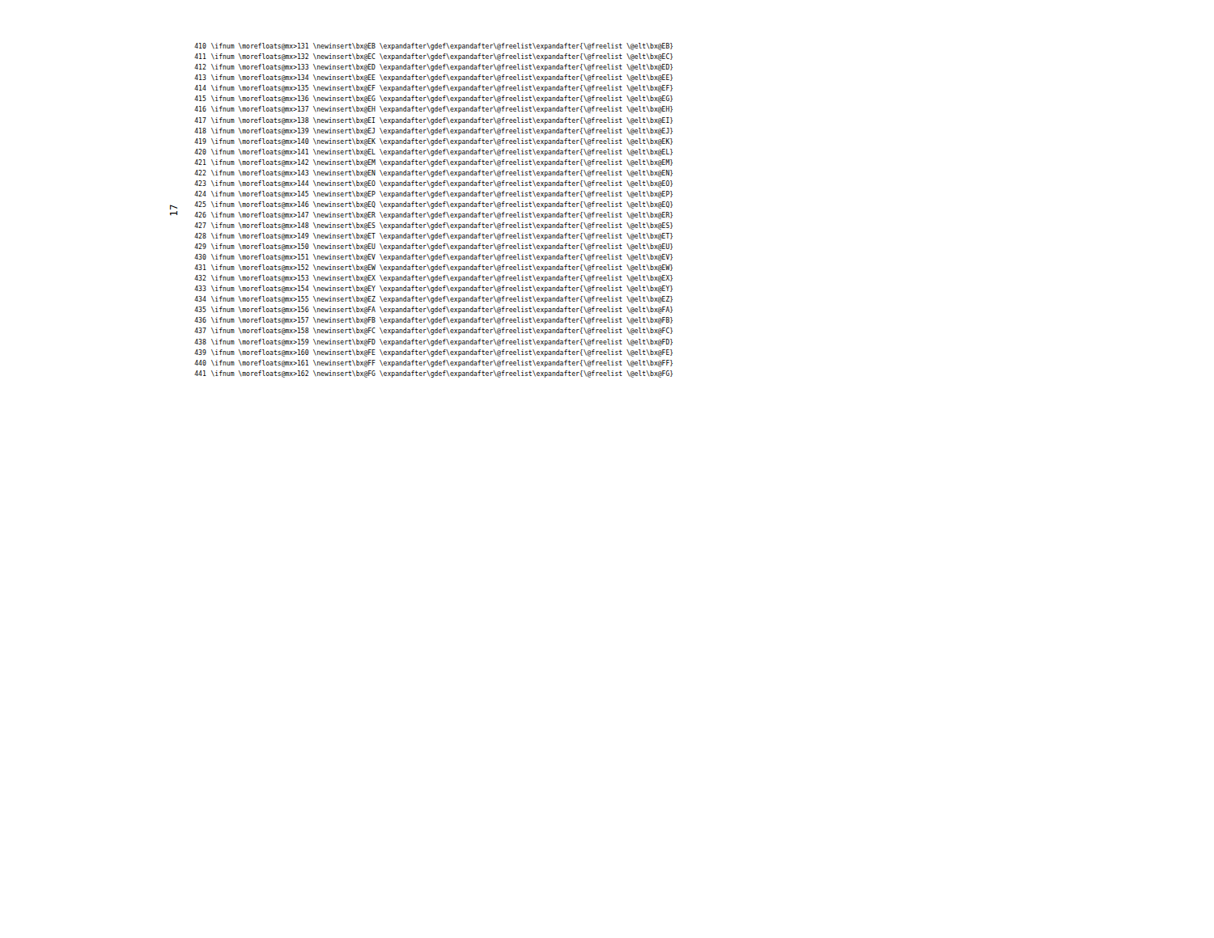17
410\ifnum \morefloats@mx>131 \newinsert\bx@EB \expandafter\gdef\expandafter\@freelist\expandafter{\@freelist \@elt\bx@EB}
411\ifnum \morefloats@mx>132 \newinsert\bx@EC \expandafter\gdef\expandafter\@freelist\expandafter{\@freelist \@elt\bx@EC}
412\ifnum \morefloats@mx>133 \newinsert\bx@ED \expandafter\gdef\expandafter\@freelist\expandafter{\@freelist \@elt\bx@ED}
413\ifnum \morefloats@mx>134 \newinsert\bx@EE \expandafter\gdef\expandafter\@freelist\expandafter{\@freelist \@elt\bx@EE}
414\ifnum \morefloats@mx>135 \newinsert\bx@EF \expandafter\gdef\expandafter\@freelist\expandafter{\@freelist \@elt\bx@EF}
415\ifnum \morefloats@mx>136 \newinsert\bx@EG \expandafter\gdef\expandafter\@freelist\expandafter{\@freelist \@elt\bx@EG}
416\ifnum \morefloats@mx>137 \newinsert\bx@EH \expandafter\gdef\expandafter\@freelist\expandafter{\@freelist \@elt\bx@EH}
417\ifnum \morefloats@mx>138 \newinsert\bx@EI \expandafter\gdef\expandafter\@freelist\expandafter{\@freelist \@elt\bx@EI}
418\ifnum \morefloats@mx>139 \newinsert\bx@EJ \expandafter\gdef\expandafter\@freelist\expandafter{\@freelist \@elt\bx@EJ}
419\ifnum \morefloats@mx>140 \newinsert\bx@EK \expandafter\gdef\expandafter\@freelist\expandafter{\@freelist \@elt\bx@EK}
420\ifnum \morefloats@mx>141 \newinsert\bx@EL \expandafter\gdef\expandafter\@freelist\expandafter{\@freelist \@elt\bx@EL}
421\ifnum \morefloats@mx>142 \newinsert\bx@EM \expandafter\gdef\expandafter\@freelist\expandafter{\@freelist \@elt\bx@EM}
422\ifnum \morefloats@mx>143 \newinsert\bx@EN \expandafter\gdef\expandafter\@freelist\expandafter{\@freelist \@elt\bx@EN}
423\ifnum \morefloats@mx>144 \newinsert\bx@EO \expandafter\gdef\expandafter\@freelist\expandafter{\@freelist \@elt\bx@EO}
424\ifnum \morefloats@mx>145 \newinsert\bx@EP \expandafter\gdef\expandafter\@freelist\expandafter{\@freelist \@elt\bx@EP}
425\ifnum \morefloats@mx>146 \newinsert\bx@EQ \expandafter\gdef\expandafter\@freelist\expandafter{\@freelist \@elt\bx@EQ}
426\ifnum \morefloats@mx>147 \newinsert\bx@ER \expandafter\gdef\expandafter\@freelist\expandafter{\@freelist \@elt\bx@ER}
427\ifnum \morefloats@mx>148 \newinsert\bx@ES \expandafter\gdef\expandafter\@freelist\expandafter{\@freelist \@elt\bx@ES}
428\ifnum \morefloats@mx>149 \newinsert\bx@ET \expandafter\gdef\expandafter\@freelist\expandafter{\@freelist \@elt\bx@ET}
429\ifnum \morefloats@mx>150 \newinsert\bx@EU \expandafter\gdef\expandafter\@freelist\expandafter{\@freelist \@elt\bx@EU}
430\ifnum \morefloats@mx>151 \newinsert\bx@EV \expandafter\gdef\expandafter\@freelist\expandafter{\@freelist \@elt\bx@EV}
431\ifnum \morefloats@mx>152 \newinsert\bx@EW \expandafter\gdef\expandafter\@freelist\expandafter{\@freelist \@elt\bx@EW}
432\ifnum \morefloats@mx>153 \newinsert\bx@EX \expandafter\gdef\expandafter\@freelist\expandafter{\@freelist \@elt\bx@EX}
433\ifnum \morefloats@mx>154 \newinsert\bx@EY \expandafter\gdef\expandafter\@freelist\expandafter{\@freelist \@elt\bx@EY}
434\ifnum \morefloats@mx>155 \newinsert\bx@EZ \expandafter\gdef\expandafter\@freelist\expandafter{\@freelist \@elt\bx@EZ}
435\ifnum \morefloats@mx>156 \newinsert\bx@FA \expandafter\gdef\expandafter\@freelist\expandafter{\@freelist \@elt\bx@FA}
436\ifnum \morefloats@mx>157 \newinsert\bx@FB \expandafter\gdef\expandafter\@freelist\expandafter{\@freelist \@elt\bx@FB}
437\ifnum \morefloats@mx>158 \newinsert\bx@FC \expandafter\gdef\expandafter\@freelist\expandafter{\@freelist \@elt\bx@FC}
438\ifnum \morefloats@mx>159 \newinsert\bx@FD \expandafter\gdef\expandafter\@freelist\expandafter{\@freelist \@elt\bx@FD}
439\ifnum \morefloats@mx>160 \newinsert\bx@FE \expandafter\gdef\expandafter\@freelist\expandafter{\@freelist \@elt\bx@FE}
440\ifnum \morefloats@mx>161 \newinsert\bx@FF \expandafter\gdef\expandafter\@freelist\expandafter{\@freelist \@elt\bx@FF}
441\ifnum \morefloats@mx>162 \newinsert\bx@FG \expandafter\gdef\expandafter\@freelist\expandafter{\@freelist \@elt\bx@FG}